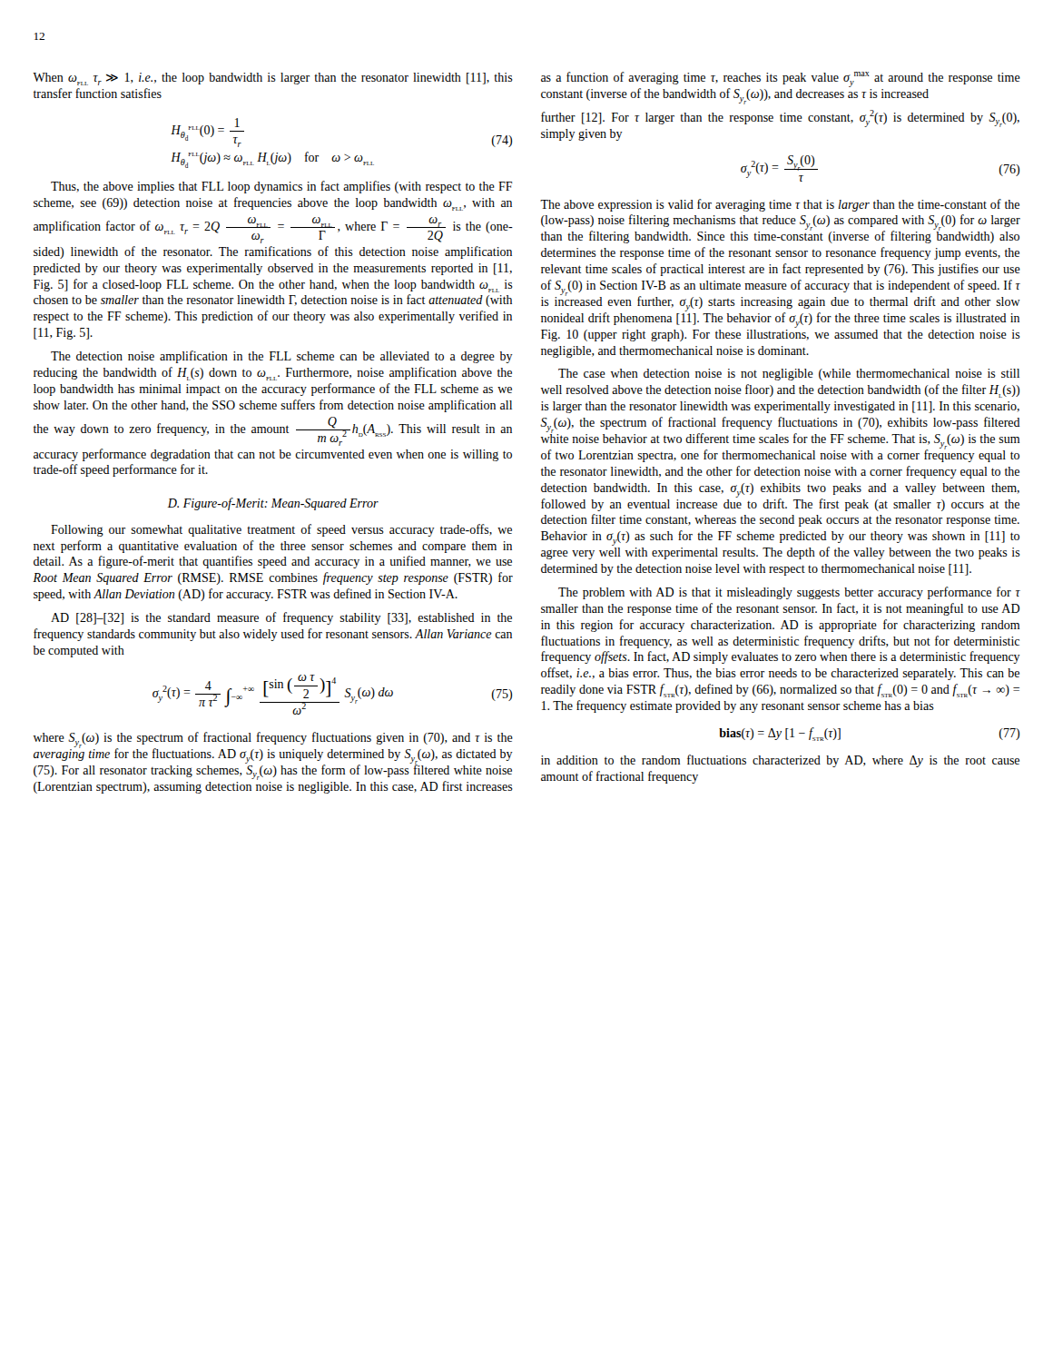12
When ωfll τr ≫ 1, i.e., the loop bandwidth is larger than the resonator linewidth [11], this transfer function satisfies
Hθdfll(0) = 1 τr Hθdfll(jω) ≈ ωfll Hl(jω) for ω > ωfll (74)
Thus, the above implies that FLL loop dynamics in fact amplifies (with respect to the FF scheme, see (69)) detection noise at frequencies above the loop bandwidth ωfll, with an amplification factor of ωfll τr = 2Q ωfll ωr = ωfll Γ, where Γ = ωr 2Q is the (one-sided) linewidth of the resonator. The ramifications of this detection noise amplification predicted by our theory was experimentally observed in the measurements reported in [11, Fig. 5] for a closed-loop FLL scheme. On the other hand, when the loop bandwidth ωfll is chosen to be smaller than the resonator linewidth Γ, detection noise is in fact attenuated (with respect to the FF scheme). This prediction of our theory was also experimentally verified in [11, Fig. 5].
The detection noise amplification in the FLL scheme can be alleviated to a degree by reducing the bandwidth of Hl(s) down to ωfll. Furthermore, noise amplification above the loop bandwidth has minimal impact on the accuracy performance of the FLL scheme as we show later. On the other hand, the SSO scheme suffers from detection noise amplification all the way down to zero frequency, in the amount Qm ωr2 hd(Arss). This will result in an accuracy performance degradation that can not be circumvented even when one is willing to trade-off speed performance for it.
D. Figure-of-Merit: Mean-Squared Error
Following our somewhat qualitative treatment of speed versus accuracy trade-offs, we next perform a quantitative evaluation of the three sensor schemes and compare them in detail. As a figure-of-merit that quantifies speed and accuracy in a unified manner, we use Root Mean Squared Error (RMSE). RMSE combines frequency step response (FSTR) for speed, with Allan Deviation (AD) for accuracy. FSTR was defined in Section IV-A.
AD [28]–[32] is the standard measure of frequency stability [33], established in the frequency standards community but also widely used for resonant sensors. Allan Variance can be computed with
σy2(τ) = 4 π τ2 ∫−∞+∞ [sin (ω τ 2)]4 ω2 Syr(ω) dω (75)
where Syr(ω) is the spectrum of fractional frequency fluctuations given in (70), and τ is the averaging time for the fluctuations. AD σy(τ) is uniquely determined by Syr(ω), as dictated by (75). For all resonator tracking schemes, Syr(ω) has the form of low-pass filtered white noise (Lorentzian spectrum), assuming detection noise is negligible. In this case, AD first increases as a function of averaging time τ, reaches its peak value σymax at around the response time constant (inverse of the bandwidth of Syr(ω)), and decreases as τ is increased
further [12]. For τ larger than the response time constant, σy2(τ) is determined by Syr(0), simply given by
σy2(τ) = Syr(0) τ (76)
The above expression is valid for averaging time τ that is larger than the time-constant of the (low-pass) noise filtering mechanisms that reduce Syr(ω) as compared with Syr(0) for ω larger than the filtering bandwidth. Since this time-constant (inverse of filtering bandwidth) also determines the response time of the resonant sensor to resonance frequency jump events, the relevant time scales of practical interest are in fact represented by (76). This justifies our use of Syr(0) in Section IV-B as an ultimate measure of accuracy that is independent of speed. If τ is increased even further, σy(τ) starts increasing again due to thermal drift and other slow nonideal drift phenomena [11]. The behavior of σy(τ) for the three time scales is illustrated in Fig. 10 (upper right graph). For these illustrations, we assumed that the detection noise is negligible, and thermomechanical noise is dominant.
The case when detection noise is not negligible (while thermomechanical noise is still well resolved above the detection noise floor) and the detection bandwidth (of the filter Hl(s)) is larger than the resonator linewidth was experimentally investigated in [11]. In this scenario, Syr(ω), the spectrum of fractional frequency fluctuations in (70), exhibits low-pass filtered white noise behavior at two different time scales for the FF scheme. That is, Syr(ω) is the sum of two Lorentzian spectra, one for thermomechanical noise with a corner frequency equal to the resonator linewidth, and the other for detection noise with a corner frequency equal to the detection bandwidth. In this case, σy(τ) exhibits two peaks and a valley between them, followed by an eventual increase due to drift. The first peak (at smaller τ) occurs at the detection filter time constant, whereas the second peak occurs at the resonator response time. Behavior in σy(τ) as such for the FF scheme predicted by our theory was shown in [11] to agree very well with experimental results. The depth of the valley between the two peaks is determined by the detection noise level with respect to thermomechanical noise [11].
The problem with AD is that it misleadingly suggests better accuracy performance for τ smaller than the response time of the resonant sensor. In fact, it is not meaningful to use AD in this region for accuracy characterization. AD is appropriate for characterizing random fluctuations in frequency, as well as deterministic frequency drifts, but not for deterministic frequency offsets. In fact, AD simply evaluates to zero when there is a deterministic frequency offset, i.e., a bias error. Thus, the bias error needs to be characterized separately. This can be readily done via FSTR fstr(τ), defined by (66), normalized so that fstr(0) = 0 and fstr(τ → ∞) = 1. The frequency estimate provided by any resonant sensor scheme has a bias
bias(τ) = Δy [1 − fstr(τ)] (77)
in addition to the random fluctuations characterized by AD, where Δy is the root cause amount of fractional frequency